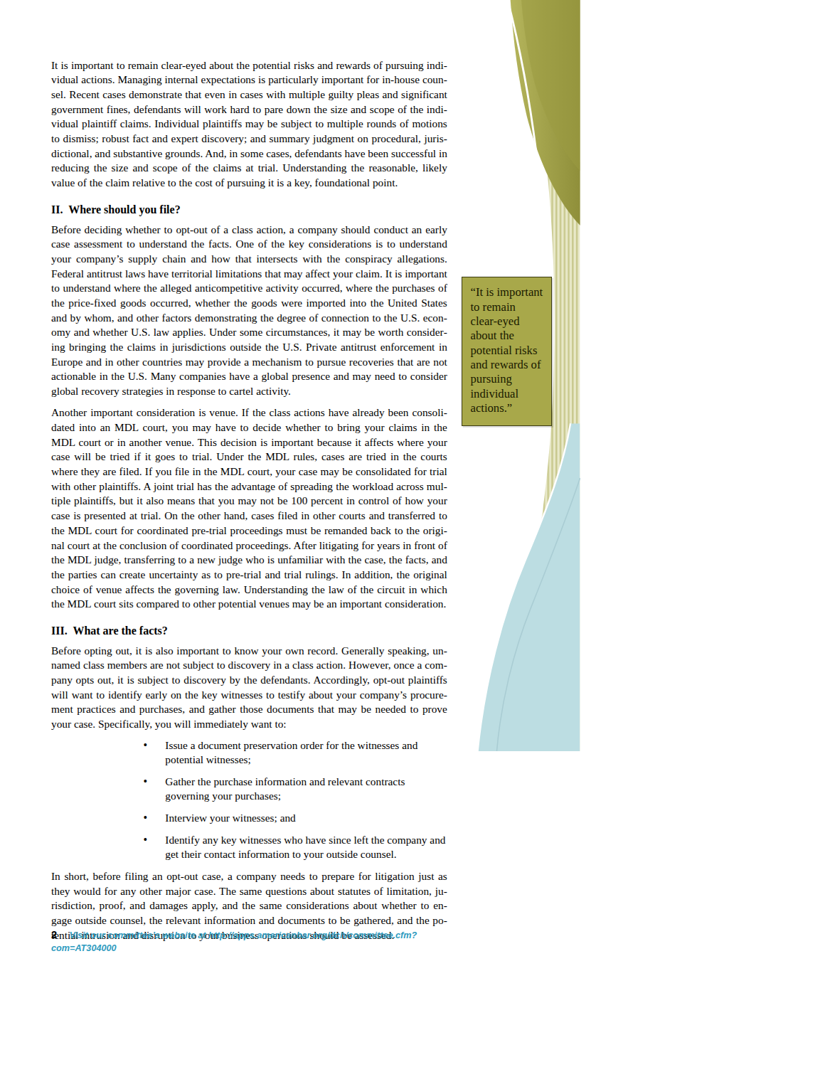“It is important to remain clear-eyed about the potential risks and rewards of pursuing individual actions.”
It is important to remain clear-eyed about the potential risks and rewards of pursuing individual actions. Managing internal expectations is particularly important for in-house counsel. Recent cases demonstrate that even in cases with multiple guilty pleas and significant government fines, defendants will work hard to pare down the size and scope of the individual plaintiff claims. Individual plaintiffs may be subject to multiple rounds of motions to dismiss; robust fact and expert discovery; and summary judgment on procedural, jurisdictional, and substantive grounds. And, in some cases, defendants have been successful in reducing the size and scope of the claims at trial. Understanding the reasonable, likely value of the claim relative to the cost of pursuing it is a key, foundational point.
II. Where should you file?
Before deciding whether to opt-out of a class action, a company should conduct an early case assessment to understand the facts. One of the key considerations is to understand your company’s supply chain and how that intersects with the conspiracy allegations. Federal antitrust laws have territorial limitations that may affect your claim. It is important to understand where the alleged anticompetitive activity occurred, where the purchases of the price-fixed goods occurred, whether the goods were imported into the United States and by whom, and other factors demonstrating the degree of connection to the U.S. economy and whether U.S. law applies. Under some circumstances, it may be worth considering bringing the claims in jurisdictions outside the U.S. Private antitrust enforcement in Europe and in other countries may provide a mechanism to pursue recoveries that are not actionable in the U.S. Many companies have a global presence and may need to consider global recovery strategies in response to cartel activity.
Another important consideration is venue. If the class actions have already been consolidated into an MDL court, you may have to decide whether to bring your claims in the MDL court or in another venue. This decision is important because it affects where your case will be tried if it goes to trial. Under the MDL rules, cases are tried in the courts where they are filed. If you file in the MDL court, your case may be consolidated for trial with other plaintiffs. A joint trial has the advantage of spreading the workload across multiple plaintiffs, but it also means that you may not be 100 percent in control of how your case is presented at trial. On the other hand, cases filed in other courts and transferred to the MDL court for coordinated pre-trial proceedings must be remanded back to the original court at the conclusion of coordinated proceedings. After litigating for years in front of the MDL judge, transferring to a new judge who is unfamiliar with the case, the facts, and the parties can create uncertainty as to pre-trial and trial rulings. In addition, the original choice of venue affects the governing law. Understanding the law of the circuit in which the MDL court sits compared to other potential venues may be an important consideration.
III. What are the facts?
Before opting out, it is also important to know your own record. Generally speaking, unnamed class members are not subject to discovery in a class action. However, once a company opts out, it is subject to discovery by the defendants. Accordingly, opt-out plaintiffs will want to identify early on the key witnesses to testify about your company’s procurement practices and purchases, and gather those documents that may be needed to prove your case. Specifically, you will immediately want to:
Issue a document preservation order for the witnesses and potential witnesses;
Gather the purchase information and relevant contracts governing your purchases;
Interview your witnesses; and
Identify any key witnesses who have since left the company and get their contact information to your outside counsel.
In short, before filing an opt-out case, a company needs to prepare for litigation just as they would for any other major case. The same questions about statutes of limitation, jurisdiction, proof, and damages apply, and the same considerations about whether to engage outside counsel, the relevant information and documents to be gathered, and the potential intrusion and disruption to your business operations should be assessed.
2 Visit our committee’s website at http://apps.americanbar.org/dch/committee.cfm?com=AT304000